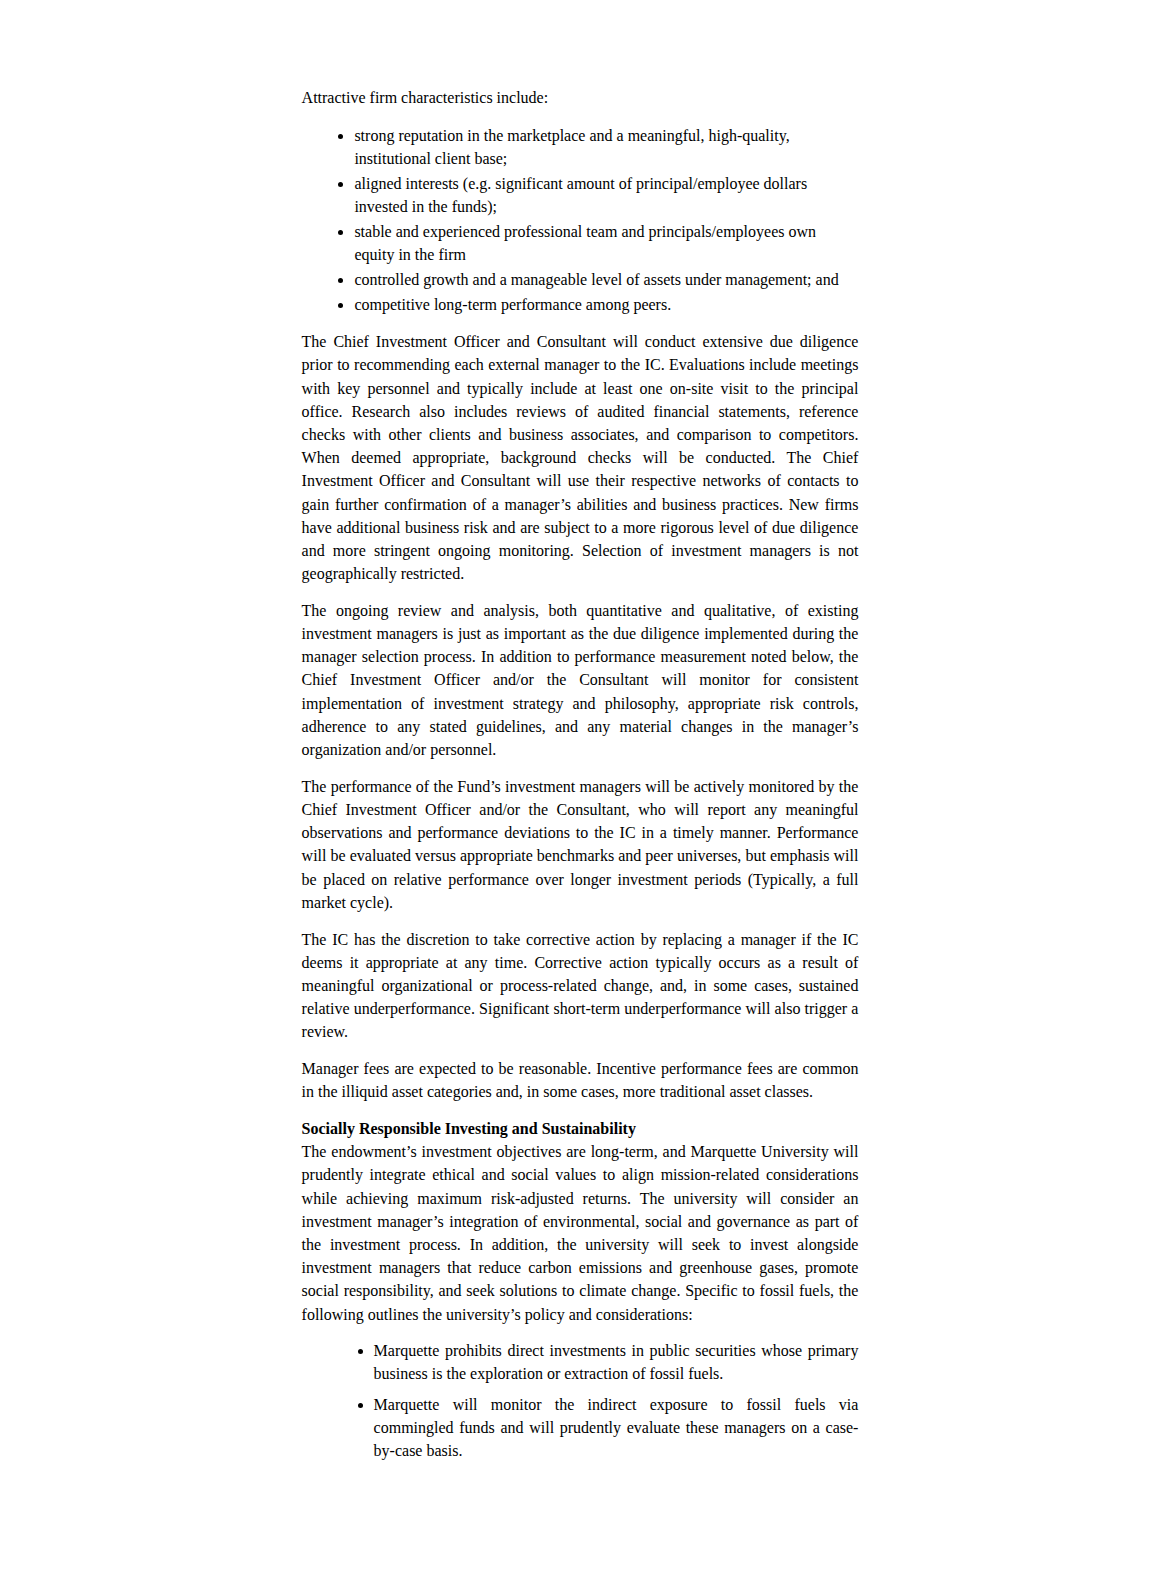Attractive firm characteristics include:
strong reputation in the marketplace and a meaningful, high-quality, institutional client base;
aligned interests (e.g. significant amount of principal/employee dollars invested in the funds);
stable and experienced professional team and principals/employees own equity in the firm
controlled growth and a manageable level of assets under management; and
competitive long-term performance among peers.
The Chief Investment Officer and Consultant will conduct extensive due diligence prior to recommending each external manager to the IC. Evaluations include meetings with key personnel and typically include at least one on-site visit to the principal office. Research also includes reviews of audited financial statements, reference checks with other clients and business associates, and comparison to competitors. When deemed appropriate, background checks will be conducted. The Chief Investment Officer and Consultant will use their respective networks of contacts to gain further confirmation of a manager’s abilities and business practices. New firms have additional business risk and are subject to a more rigorous level of due diligence and more stringent ongoing monitoring. Selection of investment managers is not geographically restricted.
The ongoing review and analysis, both quantitative and qualitative, of existing investment managers is just as important as the due diligence implemented during the manager selection process. In addition to performance measurement noted below, the Chief Investment Officer and/or the Consultant will monitor for consistent implementation of investment strategy and philosophy, appropriate risk controls, adherence to any stated guidelines, and any material changes in the manager’s organization and/or personnel.
The performance of the Fund’s investment managers will be actively monitored by the Chief Investment Officer and/or the Consultant, who will report any meaningful observations and performance deviations to the IC in a timely manner. Performance will be evaluated versus appropriate benchmarks and peer universes, but emphasis will be placed on relative performance over longer investment periods (Typically, a full market cycle).
The IC has the discretion to take corrective action by replacing a manager if the IC deems it appropriate at any time. Corrective action typically occurs as a result of meaningful organizational or process-related change, and, in some cases, sustained relative underperformance. Significant short-term underperformance will also trigger a review.
Manager fees are expected to be reasonable. Incentive performance fees are common in the illiquid asset categories and, in some cases, more traditional asset classes.
Socially Responsible Investing and Sustainability
The endowment’s investment objectives are long-term, and Marquette University will prudently integrate ethical and social values to align mission-related considerations while achieving maximum risk-adjusted returns. The university will consider an investment manager’s integration of environmental, social and governance as part of the investment process. In addition, the university will seek to invest alongside investment managers that reduce carbon emissions and greenhouse gases, promote social responsibility, and seek solutions to climate change. Specific to fossil fuels, the following outlines the university’s policy and considerations:
Marquette prohibits direct investments in public securities whose primary business is the exploration or extraction of fossil fuels.
Marquette will monitor the indirect exposure to fossil fuels via commingled funds and will prudently evaluate these managers on a case-by-case basis.